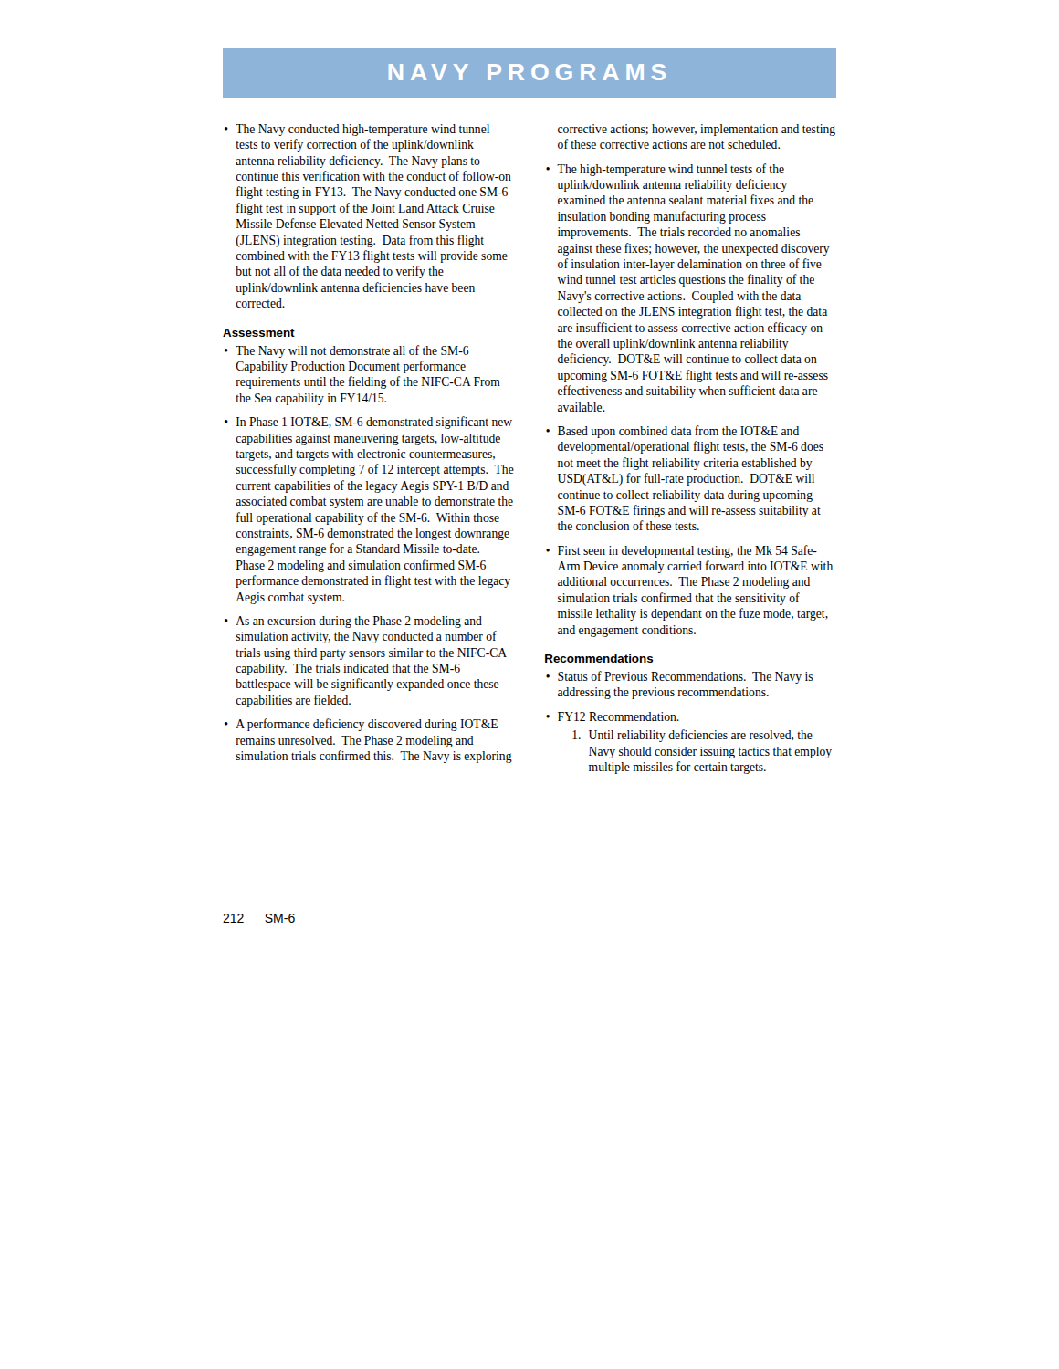NAVY PROGRAMS
The Navy conducted high-temperature wind tunnel tests to verify correction of the uplink/downlink antenna reliability deficiency. The Navy plans to continue this verification with the conduct of follow-on flight testing in FY13. The Navy conducted one SM-6 flight test in support of the Joint Land Attack Cruise Missile Defense Elevated Netted Sensor System (JLENS) integration testing. Data from this flight combined with the FY13 flight tests will provide some but not all of the data needed to verify the uplink/downlink antenna deficiencies have been corrected.
Assessment
The Navy will not demonstrate all of the SM-6 Capability Production Document performance requirements until the fielding of the NIFC-CA From the Sea capability in FY14/15.
In Phase 1 IOT&E, SM-6 demonstrated significant new capabilities against maneuvering targets, low-altitude targets, and targets with electronic countermeasures, successfully completing 7 of 12 intercept attempts. The current capabilities of the legacy Aegis SPY-1 B/D and associated combat system are unable to demonstrate the full operational capability of the SM-6. Within those constraints, SM-6 demonstrated the longest downrange engagement range for a Standard Missile to-date. Phase 2 modeling and simulation confirmed SM-6 performance demonstrated in flight test with the legacy Aegis combat system.
As an excursion during the Phase 2 modeling and simulation activity, the Navy conducted a number of trials using third party sensors similar to the NIFC-CA capability. The trials indicated that the SM-6 battlespace will be significantly expanded once these capabilities are fielded.
A performance deficiency discovered during IOT&E remains unresolved. The Phase 2 modeling and simulation trials confirmed this. The Navy is exploring corrective actions; however, implementation and testing of these corrective actions are not scheduled.
The high-temperature wind tunnel tests of the uplink/downlink antenna reliability deficiency examined the antenna sealant material fixes and the insulation bonding manufacturing process improvements. The trials recorded no anomalies against these fixes; however, the unexpected discovery of insulation inter-layer delamination on three of five wind tunnel test articles questions the finality of the Navy's corrective actions. Coupled with the data collected on the JLENS integration flight test, the data are insufficient to assess corrective action efficacy on the overall uplink/downlink antenna reliability deficiency. DOT&E will continue to collect data on upcoming SM-6 FOT&E flight tests and will re-assess effectiveness and suitability when sufficient data are available.
Based upon combined data from the IOT&E and developmental/operational flight tests, the SM-6 does not meet the flight reliability criteria established by USD(AT&L) for full-rate production. DOT&E will continue to collect reliability data during upcoming SM-6 FOT&E firings and will re-assess suitability at the conclusion of these tests.
First seen in developmental testing, the Mk 54 Safe-Arm Device anomaly carried forward into IOT&E with additional occurrences. The Phase 2 modeling and simulation trials confirmed that the sensitivity of missile lethality is dependant on the fuze mode, target, and engagement conditions.
Recommendations
Status of Previous Recommendations. The Navy is addressing the previous recommendations.
FY12 Recommendation.
Until reliability deficiencies are resolved, the Navy should consider issuing tactics that employ multiple missiles for certain targets.
212 SM-6